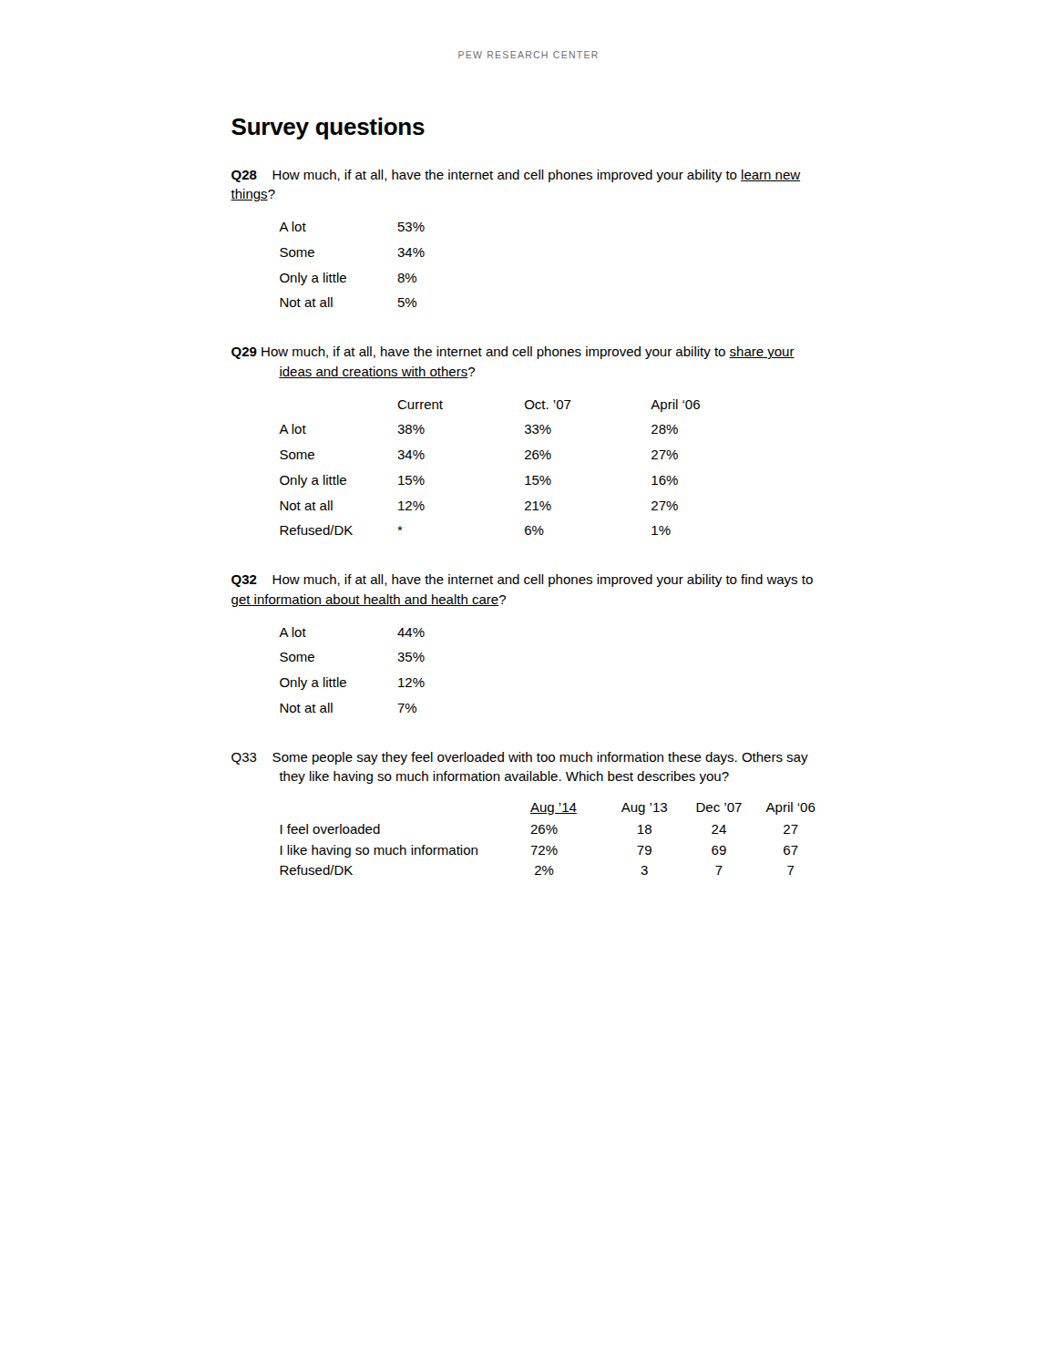PEW RESEARCH CENTER
Survey questions
Q28 How much, if at all, have the internet and cell phones improved your ability to learn new things?
| A lot | 53% |
| Some | 34% |
| Only a little | 8% |
| Not at all | 5% |
Q29 How much, if at all, have the internet and cell phones improved your ability to share your ideas and creations with others?
| | Current | Oct. ’07 | April ‘06 |
| A lot | 38% | 33% | 28% |
| Some | 34% | 26% | 27% |
| Only a little | 15% | 15% | 16% |
| Not at all | 12% | 21% | 27% |
| Refused/DK | * | 6% | 1% |
Q32 How much, if at all, have the internet and cell phones improved your ability to find ways to get information about health and health care?
| A lot | 44% |
| Some | 35% |
| Only a little | 12% |
| Not at all | 7% |
Q33 Some people say they feel overloaded with too much information these days. Others say they like having so much information available. Which best describes you?
| | Aug ’14 | Aug ’13 | Dec ’07 | April ‘06 |
| I feel overloaded | 26% | 18 | 24 | 27 |
| I like having so much information | 72% | 79 | 69 | 67 |
| Refused/DK | 2% | 3 | 7 | 7 |